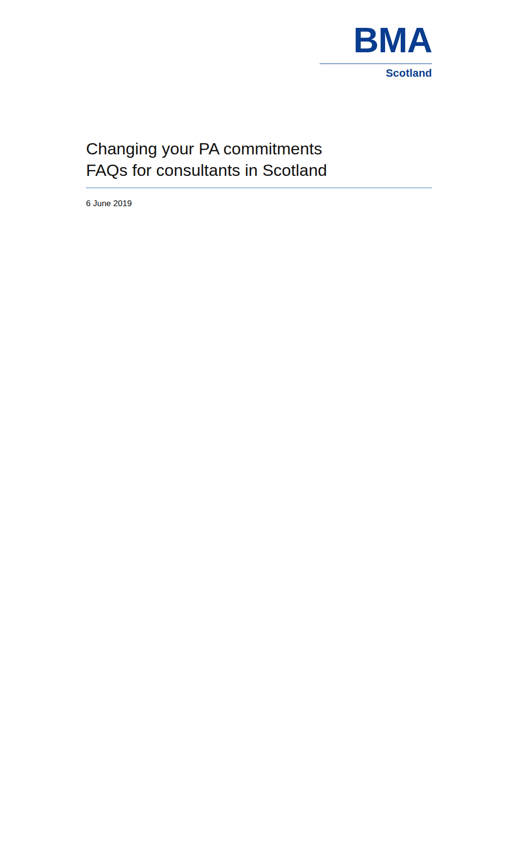BMA
Scotland
Changing your PA commitments
FAQs for consultants in Scotland
6 June 2019
≡